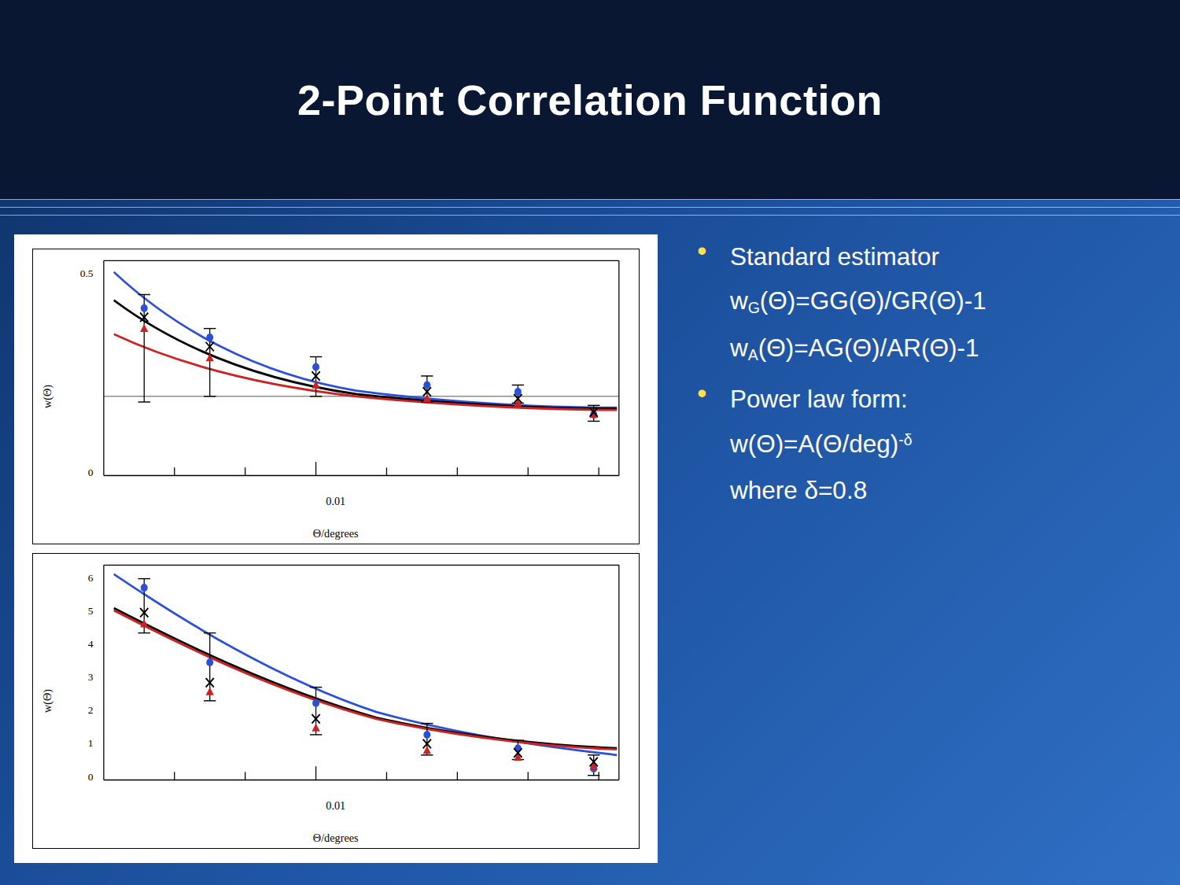2-Point Correlation Function
w(Θ)
0.50
0.01
Θ/degrees
w(Θ)
6543210
0.01
Θ/degrees
Standard estimator
wG(Θ)=GG(Θ)/GR(Θ)-1 wA(Θ)=AG(Θ)/AR(Θ)-1
Power law form:
w(Θ)=A(Θ/deg)-δ where δ=0.8